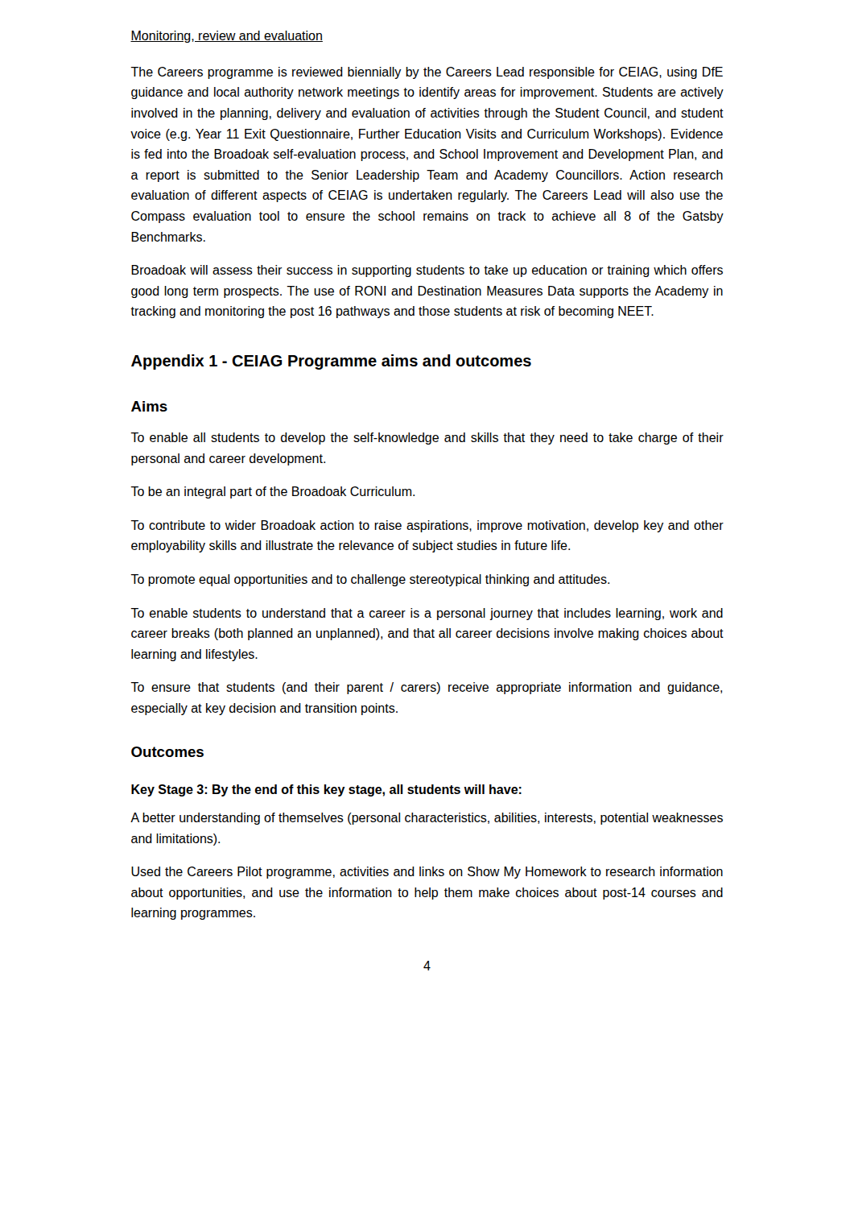Monitoring, review and evaluation
The Careers programme is reviewed biennially by the Careers Lead responsible for CEIAG, using DfE guidance and local authority network meetings to identify areas for improvement. Students are actively involved in the planning, delivery and evaluation of activities through the Student Council, and student voice (e.g. Year 11 Exit Questionnaire, Further Education Visits and Curriculum Workshops). Evidence is fed into the Broadoak self-evaluation process, and School Improvement and Development Plan, and a report is submitted to the Senior Leadership Team and Academy Councillors. Action research evaluation of different aspects of CEIAG is undertaken regularly. The Careers Lead will also use the Compass evaluation tool to ensure the school remains on track to achieve all 8 of the Gatsby Benchmarks.
Broadoak will assess their success in supporting students to take up education or training which offers good long term prospects. The use of RONI and Destination Measures Data supports the Academy in tracking and monitoring the post 16 pathways and those students at risk of becoming NEET.
Appendix 1 - CEIAG Programme aims and outcomes
Aims
To enable all students to develop the self-knowledge and skills that they need to take charge of their personal and career development.
To be an integral part of the Broadoak Curriculum.
To contribute to wider Broadoak action to raise aspirations, improve motivation, develop key and other employability skills and illustrate the relevance of subject studies in future life.
To promote equal opportunities and to challenge stereotypical thinking and attitudes.
To enable students to understand that a career is a personal journey that includes learning, work and career breaks (both planned an unplanned), and that all career decisions involve making choices about learning and lifestyles.
To ensure that students (and their parent / carers) receive appropriate information and guidance, especially at key decision and transition points.
Outcomes
Key Stage 3: By the end of this key stage, all students will have:
A better understanding of themselves (personal characteristics, abilities, interests, potential weaknesses and limitations).
Used the Careers Pilot programme, activities and links on Show My Homework to research information about opportunities, and use the information to help them make choices about post-14 courses and learning programmes.
4